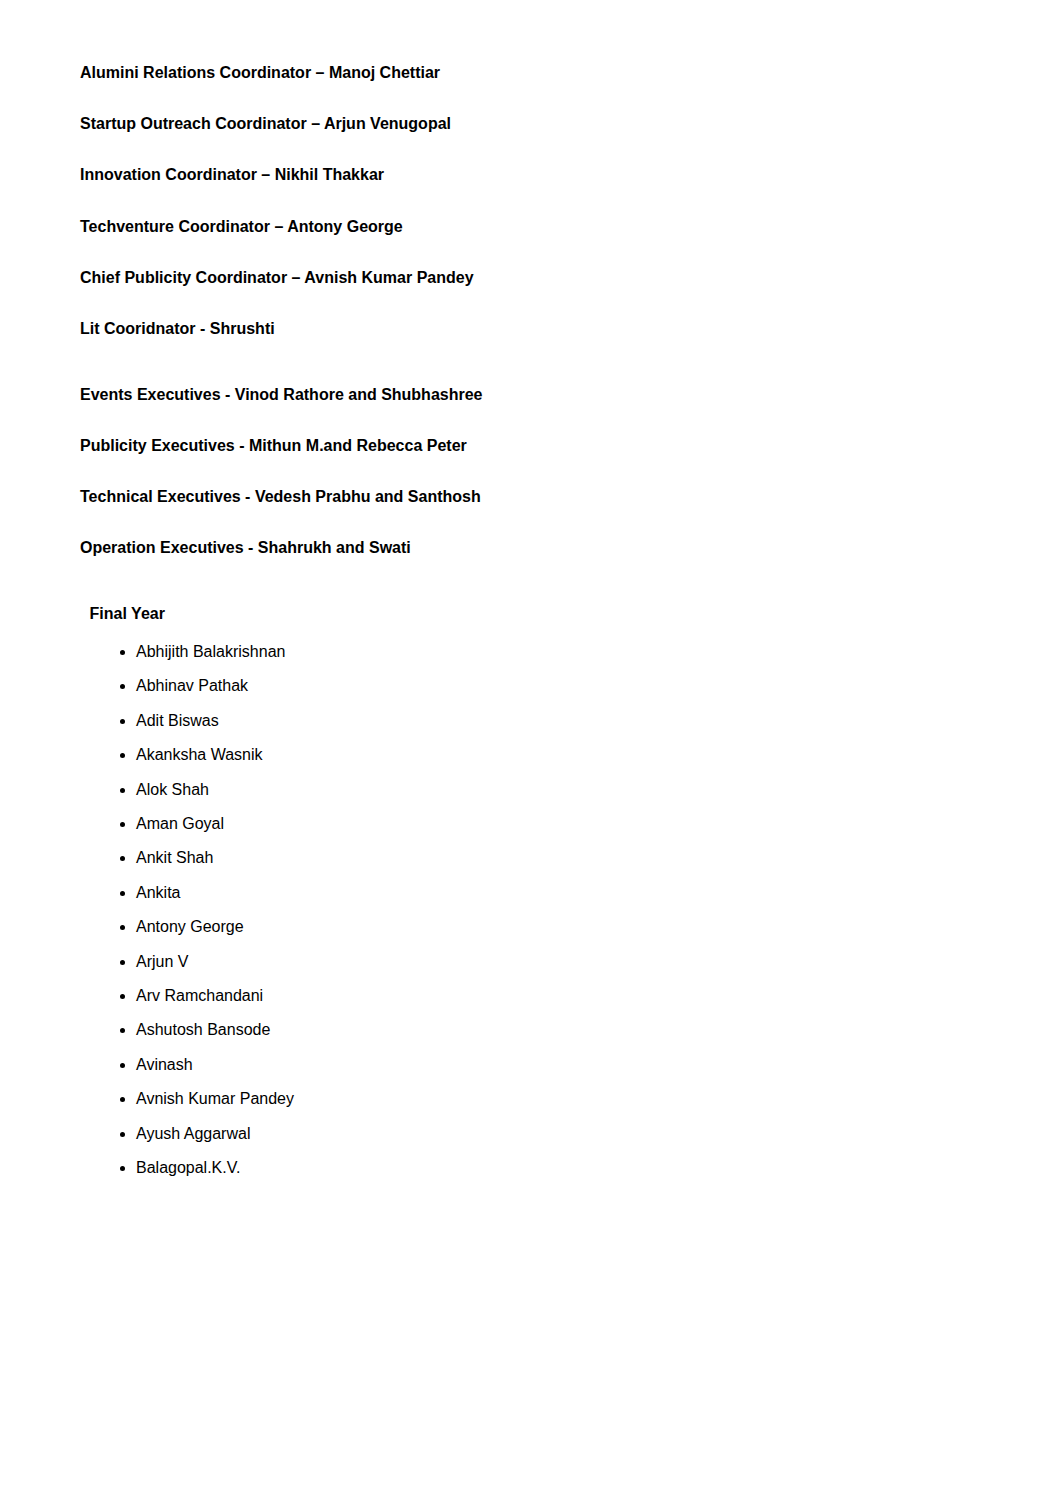Alumini Relations Coordinator – Manoj Chettiar
Startup Outreach Coordinator – Arjun Venugopal
Innovation Coordinator – Nikhil Thakkar
Techventure Coordinator – Antony George
Chief Publicity Coordinator – Avnish Kumar Pandey
Lit Cooridnator - Shrushti
Events Executives - Vinod Rathore and Shubhashree
Publicity Executives - Mithun M.and Rebecca Peter
Technical Executives - Vedesh Prabhu and Santhosh
Operation Executives - Shahrukh and Swati
Final Year
Abhijith Balakrishnan
Abhinav Pathak
Adit Biswas
Akanksha Wasnik
Alok Shah
Aman Goyal
Ankit Shah
Ankita
Antony George
Arjun V
Arv Ramchandani
Ashutosh Bansode
Avinash
Avnish Kumar Pandey
Ayush Aggarwal
Balagopal.K.V.